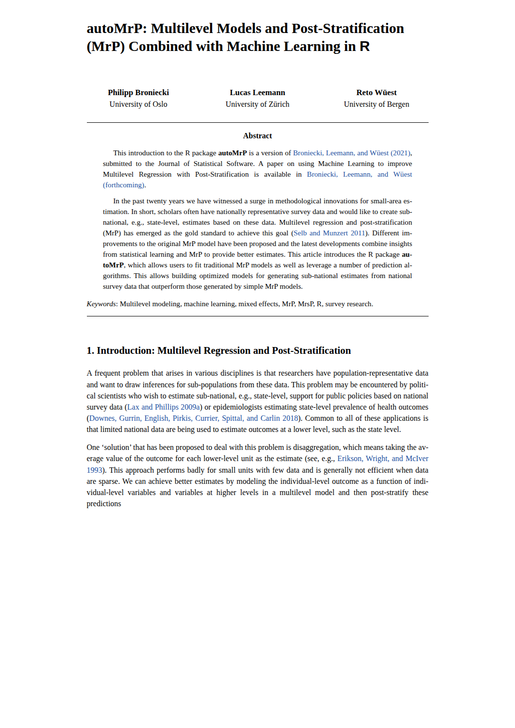autoMrP: Multilevel Models and Post-Stratification (MrP) Combined with Machine Learning in R
Philipp Broniecki
University of Oslo
Lucas Leemann
University of Zürich
Reto Wüest
University of Bergen
Abstract
This introduction to the R package autoMrP is a version of Broniecki, Leemann, and Wüest (2021), submitted to the Journal of Statistical Software. A paper on using Machine Learning to improve Multilevel Regression with Post-Stratification is available in Broniecki, Leemann, and Wüest (forthcoming).
In the past twenty years we have witnessed a surge in methodological innovations for small-area estimation. In short, scholars often have nationally representative survey data and would like to create sub-national, e.g., state-level, estimates based on these data. Multilevel regression and post-stratification (MrP) has emerged as the gold standard to achieve this goal (Selb and Munzert 2011). Different improvements to the original MrP model have been proposed and the latest developments combine insights from statistical learning and MrP to provide better estimates. This article introduces the R package autoMrP, which allows users to fit traditional MrP models as well as leverage a number of prediction algorithms. This allows building optimized models for generating sub-national estimates from national survey data that outperform those generated by simple MrP models.
Keywords: Multilevel modeling, machine learning, mixed effects, MrP, MrsP, R, survey research.
1. Introduction: Multilevel Regression and Post-Stratification
A frequent problem that arises in various disciplines is that researchers have population-representative data and want to draw inferences for sub-populations from these data. This problem may be encountered by political scientists who wish to estimate sub-national, e.g., state-level, support for public policies based on national survey data (Lax and Phillips 2009a) or epidemiologists estimating state-level prevalence of health outcomes (Downes, Gurrin, English, Pirkis, Currier, Spittal, and Carlin 2018). Common to all of these applications is that limited national data are being used to estimate outcomes at a lower level, such as the state level.
One ‘solution’ that has been proposed to deal with this problem is disaggregation, which means taking the average value of the outcome for each lower-level unit as the estimate (see, e.g., Erikson, Wright, and McIver 1993). This approach performs badly for small units with few data and is generally not efficient when data are sparse. We can achieve better estimates by modeling the individual-level outcome as a function of individual-level variables and variables at higher levels in a multilevel model and then post-stratify these predictions